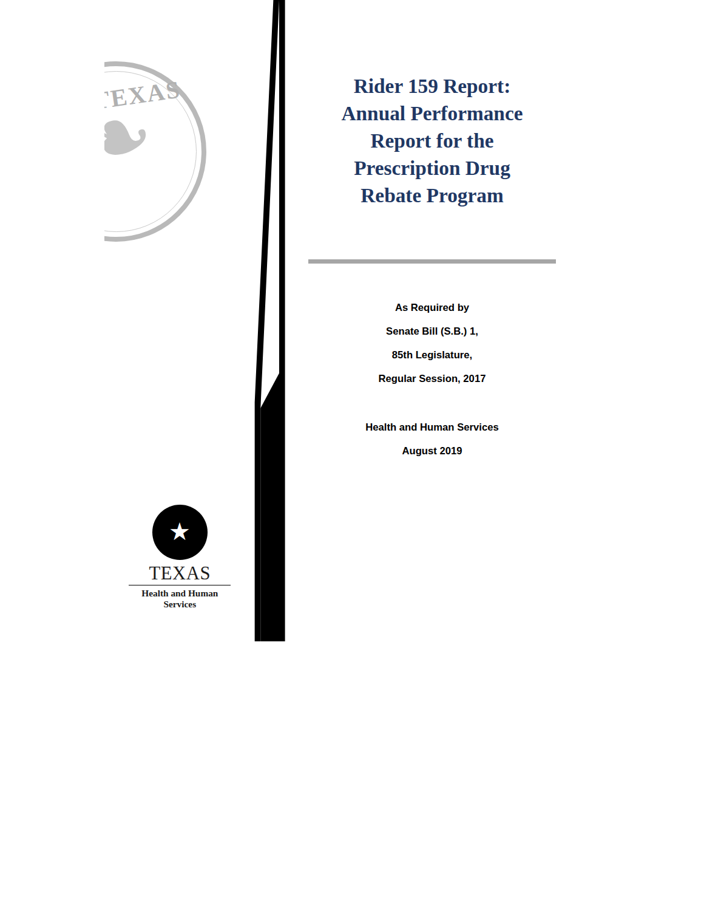OF TEXAS
❧
★
TEXAS
Health and Human
Services
Rider 159 Report:
Annual Performance
Report for the
Prescription Drug
Rebate Program
As Required by
Senate Bill (S.B.) 1,
85th Legislature,
Regular Session, 2017 Health and Human Services
August 2019